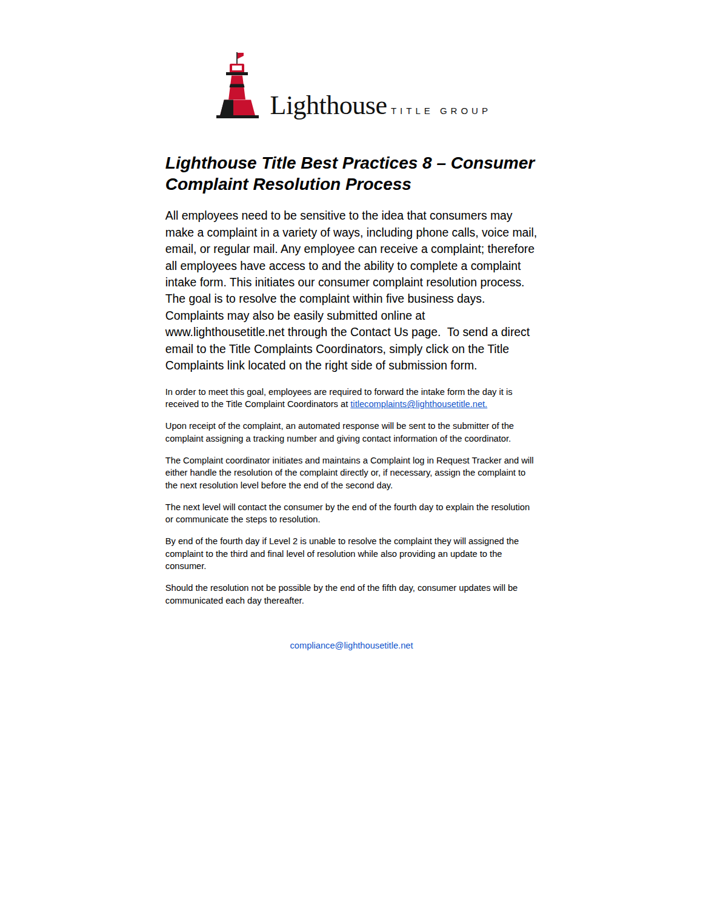Lighthouse TITLE GROUP
Lighthouse Title Best Practices 8 – Consumer Complaint Resolution Process
All employees need to be sensitive to the idea that consumers may make a complaint in a variety of ways, including phone calls, voice mail, email, or regular mail. Any employee can receive a complaint; therefore all employees have access to and the ability to complete a complaint intake form. This initiates our consumer complaint resolution process. The goal is to resolve the complaint within five business days. Complaints may also be easily submitted online at www.lighthousetitle.net through the Contact Us page. To send a direct email to the Title Complaints Coordinators, simply click on the Title Complaints link located on the right side of submission form.
In order to meet this goal, employees are required to forward the intake form the day it is received to the Title Complaint Coordinators at titlecomplaints@lighthousetitle.net.
Upon receipt of the complaint, an automated response will be sent to the submitter of the complaint assigning a tracking number and giving contact information of the coordinator.
The Complaint coordinator initiates and maintains a Complaint log in Request Tracker and will either handle the resolution of the complaint directly or, if necessary, assign the complaint to the next resolution level before the end of the second day.
The next level will contact the consumer by the end of the fourth day to explain the resolution or communicate the steps to resolution.
By end of the fourth day if Level 2 is unable to resolve the complaint they will assigned the complaint to the third and final level of resolution while also providing an update to the consumer.
Should the resolution not be possible by the end of the fifth day, consumer updates will be communicated each day thereafter.
compliance@lighthousetitle.net